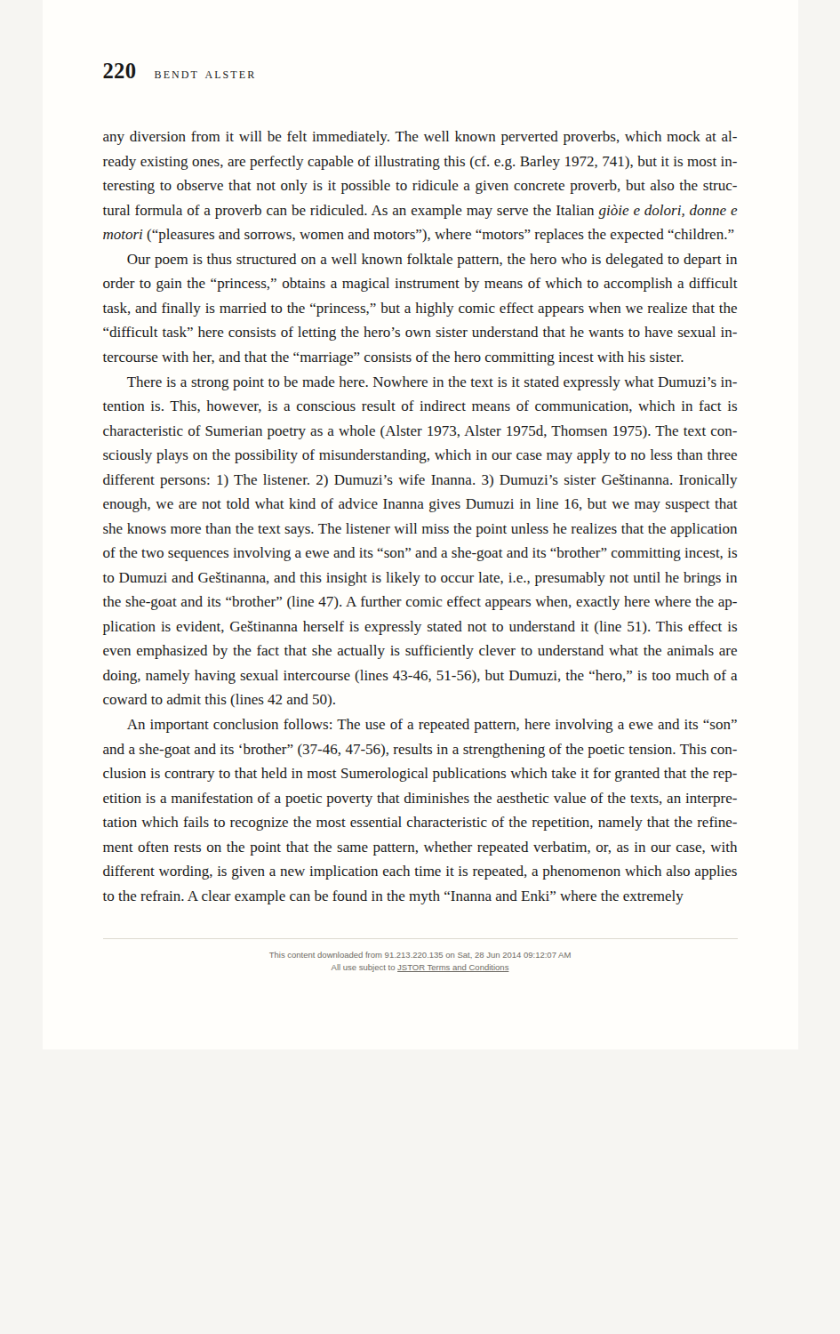220 Bendt Alster
any diversion from it will be felt immediately. The well known perverted proverbs, which mock at already existing ones, are perfectly capable of illustrating this (cf. e.g. Barley 1972, 741), but it is most interesting to observe that not only is it possible to ridicule a given concrete proverb, but also the structural formula of a proverb can be ridiculed. As an example may serve the Italian giòie e dolori, donne e motori (“pleasures and sorrows, women and motors”), where “motors” replaces the expected “children.”
Our poem is thus structured on a well known folktale pattern, the hero who is delegated to depart in order to gain the “princess,” obtains a magical instrument by means of which to accomplish a difficult task, and finally is married to the “princess,” but a highly comic effect appears when we realize that the “difficult task” here consists of letting the hero’s own sister understand that he wants to have sexual intercourse with her, and that the “marriage” consists of the hero committing incest with his sister.
There is a strong point to be made here. Nowhere in the text is it stated expressly what Dumuzi’s intention is. This, however, is a conscious result of indirect means of communication, which in fact is characteristic of Sumerian poetry as a whole (Alster 1973, Alster 1975d, Thomsen 1975). The text consciously plays on the possibility of misunderstanding, which in our case may apply to no less than three different persons: 1) The listener. 2) Dumuzi’s wife Inanna. 3) Dumuzi’s sister Geštinanna. Ironically enough, we are not told what kind of advice Inanna gives Dumuzi in line 16, but we may suspect that she knows more than the text says. The listener will miss the point unless he realizes that the application of the two sequences involving a ewe and its “son” and a she-goat and its “brother” committing incest, is to Dumuzi and Geštinanna, and this insight is likely to occur late, i.e., presumably not until he brings in the she-goat and its “brother” (line 47). A further comic effect appears when, exactly here where the application is evident, Geštinanna herself is expressly stated not to understand it (line 51). This effect is even emphasized by the fact that she actually is sufficiently clever to understand what the animals are doing, namely having sexual intercourse (lines 43-46, 51-56), but Dumuzi, the “hero,” is too much of a coward to admit this (lines 42 and 50).
An important conclusion follows: The use of a repeated pattern, here involving a ewe and its “son” and a she-goat and its ‘brother” (37-46, 47-56), results in a strengthening of the poetic tension. This conclusion is contrary to that held in most Sumerological publications which take it for granted that the repetition is a manifestation of a poetic poverty that diminishes the aesthetic value of the texts, an interpretation which fails to recognize the most essential characteristic of the repetition, namely that the refinement often rests on the point that the same pattern, whether repeated verbatim, or, as in our case, with different wording, is given a new implication each time it is repeated, a phenomenon which also applies to the refrain. A clear example can be found in the myth “Inanna and Enki” where the extremely
This content downloaded from 91.213.220.135 on Sat, 28 Jun 2014 09:12:07 AM
All use subject to JSTOR Terms and Conditions